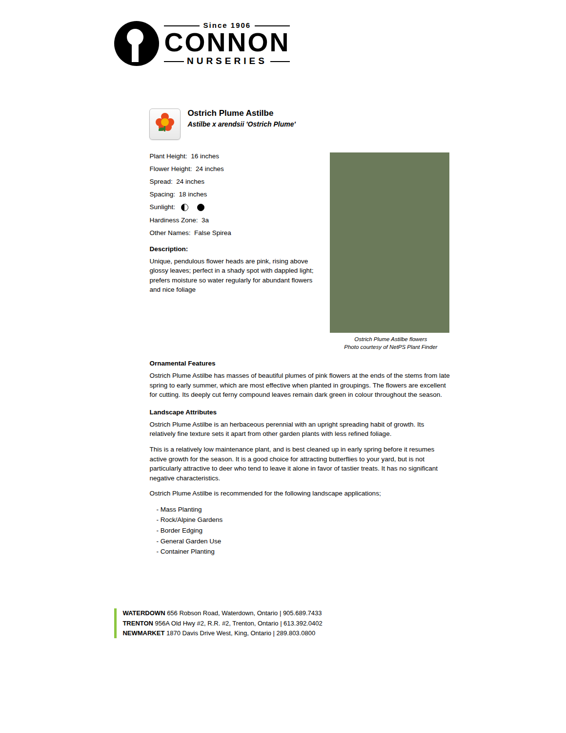Since 1906
CONNON
NURSERIES
Ostrich Plume Astilbe
Astilbe x arendsii 'Ostrich Plume'
Plant Height: 16 inches
Flower Height: 24 inches
Spread: 24 inches
Spacing: 18 inches
Sunlight:
Hardiness Zone: 3a
Other Names: False Spirea
Description:
Unique, pendulous flower heads are pink, rising above glossy leaves; perfect in a shady spot with dappled light; prefers moisture so water regularly for abundant flowers and nice foliage
Ostrich Plume Astilbe flowers
Photo courtesy of NetPS Plant Finder
Ornamental Features
Ostrich Plume Astilbe has masses of beautiful plumes of pink flowers at the ends of the stems from late spring to early summer, which are most effective when planted in groupings. The flowers are excellent for cutting. Its deeply cut ferny compound leaves remain dark green in colour throughout the season.
Landscape Attributes
Ostrich Plume Astilbe is an herbaceous perennial with an upright spreading habit of growth. Its relatively fine texture sets it apart from other garden plants with less refined foliage.
This is a relatively low maintenance plant, and is best cleaned up in early spring before it resumes active growth for the season. It is a good choice for attracting butterflies to your yard, but is not particularly attractive to deer who tend to leave it alone in favor of tastier treats. It has no significant negative characteristics.
Ostrich Plume Astilbe is recommended for the following landscape applications;
Mass Planting
Rock/Alpine Gardens
Border Edging
General Garden Use
Container Planting
WATERDOWN 656 Robson Road, Waterdown, Ontario | 905.689.7433
TRENTON 956A Old Hwy #2, R.R. #2, Trenton, Ontario | 613.392.0402
NEWMARKET 1870 Davis Drive West, King, Ontario | 289.803.0800